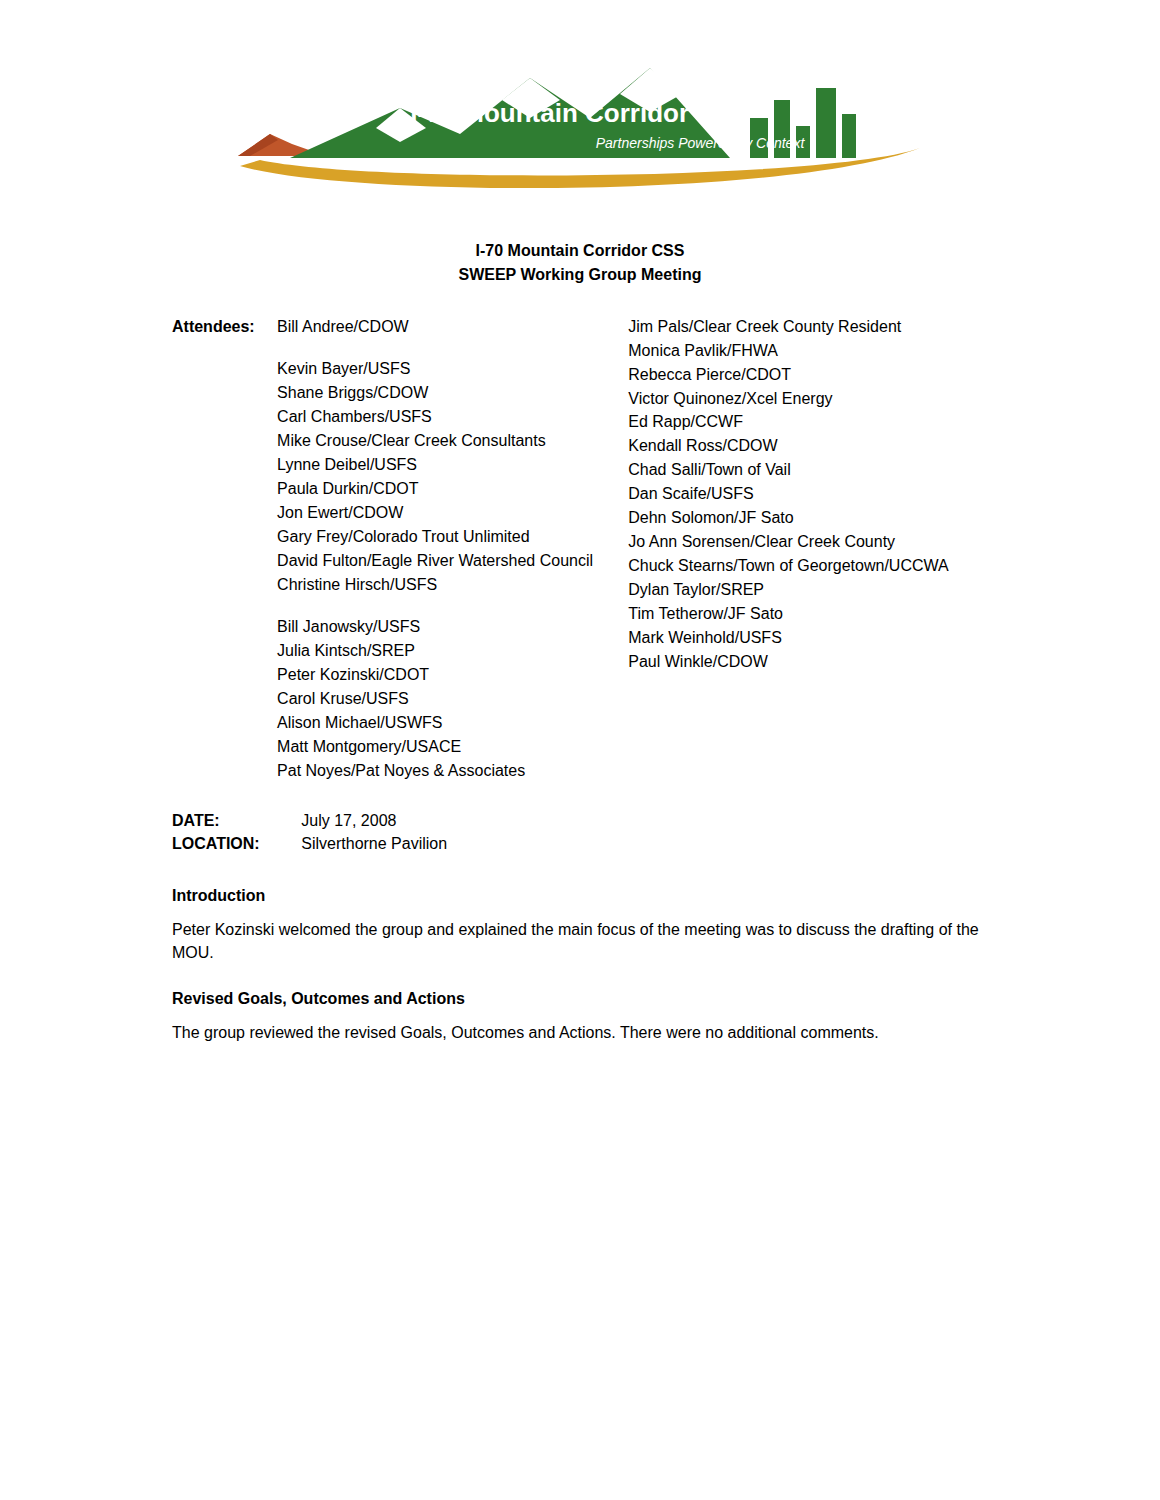I-70 Mountain Corridor CSS Partnerships Powered by Context
I-70 Mountain Corridor CSS
SWEEP Working Group Meeting
| Attendees: | Bill Andree/CDOW Kevin Bayer/USFS Shane Briggs/CDOW Carl Chambers/USFS Mike Crouse/Clear Creek Consultants Lynne Deibel/USFS Paula Durkin/CDOT Jon Ewert/CDOW Gary Frey/Colorado Trout Unlimited David Fulton/Eagle River Watershed Council Christine Hirsch/USFS Bill Janowsky/USFS Julia Kintsch/SREP Peter Kozinski/CDOT Carol Kruse/USFS Alison Michael/USWFS Matt Montgomery/USACE Pat Noyes/Pat Noyes & Associates | Jim Pals/Clear Creek County Resident Monica Pavlik/FHWA Rebecca Pierce/CDOT Victor Quinonez/Xcel Energy Ed Rapp/CCWF Kendall Ross/CDOW Chad Salli/Town of Vail Dan Scaife/USFS Dehn Solomon/JF Sato Jo Ann Sorensen/Clear Creek County Chuck Stearns/Town of Georgetown/UCCWA Dylan Taylor/SREP Tim Tetherow/JF Sato Mark Weinhold/USFS Paul Winkle/CDOW |
| DATE: | July 17, 2008 |
| LOCATION: | Silverthorne Pavilion |
Introduction
Peter Kozinski welcomed the group and explained the main focus of the meeting was to discuss the drafting of the MOU.
Revised Goals, Outcomes and Actions
The group reviewed the revised Goals, Outcomes and Actions. There were no additional comments.